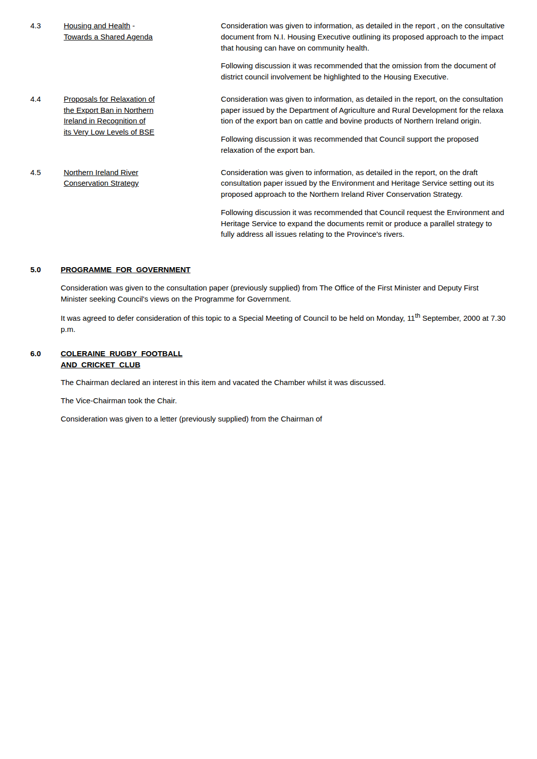| 4.3 | Housing and Health - Towards a Shared Agenda | Consideration was given to information, as detailed in the report , on the consultative document from N.I. Housing Executive outlining its proposed approach to the impact that housing can have on community health. Following discussion it was recommended that the omission from the document of district council involvement be highlighted to the Housing Executive. |
| 4.4 | Proposals for Relaxation of the Export Ban in Northern Ireland in Recognition of its Very Low Levels of BSE | Consideration was given to information, as detailed in the report, on the consultation paper issued by the Department of Agriculture and Rural Development for the relaxa tion of the export ban on cattle and bovine products of Northern Ireland origin. Following discussion it was recommended that Council support the proposed relaxation of the export ban. |
| 4.5 | Northern Ireland River Conservation Strategy | Consideration was given to information, as detailed in the report, on the draft consultation paper issued by the Environment and Heritage Service setting out its proposed approach to the Northern Ireland River Conservation Strategy. Following discussion it was recommended that Council request the Environment and Heritage Service to expand the documents remit or produce a parallel strategy to fully address all issues relating to the Province's rivers. |
5.0 PROGRAMME FOR GOVERNMENT
Consideration was given to the consultation paper (previously supplied) from The Office of the First Minister and Deputy First Minister seeking Council's views on the Programme for Government.
It was agreed to defer consideration of this topic to a Special Meeting of Council to be held on Monday, 11th September, 2000 at 7.30 p.m.
6.0 COLERAINE RUGBY FOOTBALL
AND CRICKET CLUB
The Chairman declared an interest in this item and vacated the Chamber whilst it was discussed.
The Vice-Chairman took the Chair.
Consideration was given to a letter (previously supplied) from the Chairman of